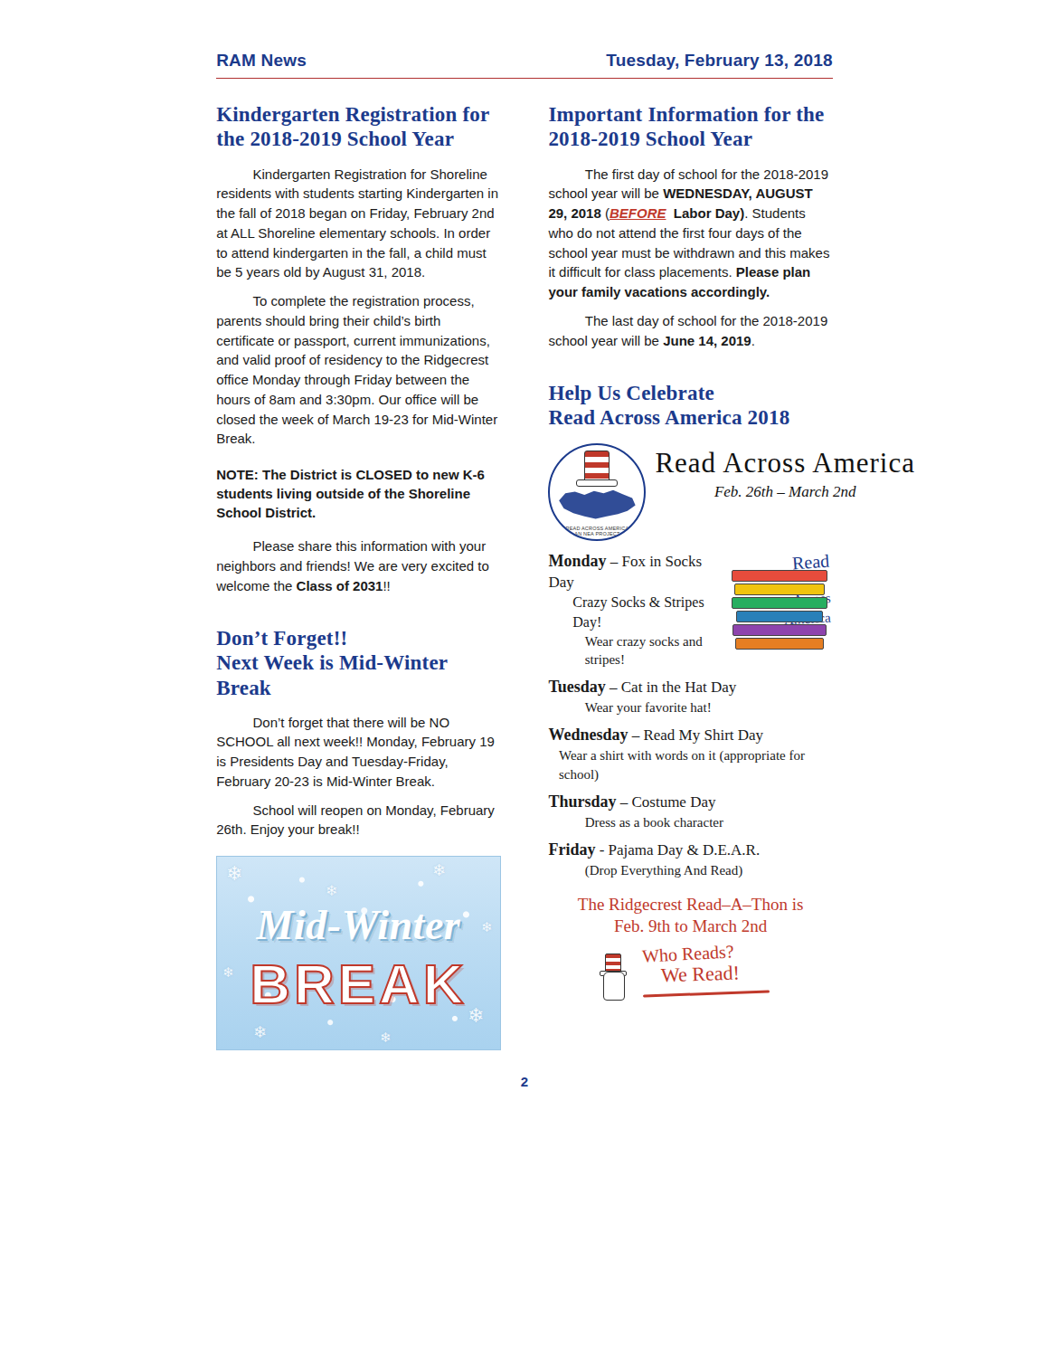RAM News
Tuesday, February 13, 2018
Kindergarten Registration for the 2018-2019 School Year
Kindergarten Registration for Shoreline residents with students starting Kindergarten in the fall of 2018 began on Friday, February 2nd at ALL Shoreline elementary schools. In order to attend kindergarten in the fall, a child must be 5 years old by August 31, 2018.
To complete the registration process, parents should bring their child’s birth certificate or passport, current immunizations, and valid proof of residency to the Ridgecrest office Monday through Friday between the hours of 8am and 3:30pm. Our office will be closed the week of March 19-23 for Mid-Winter Break.
NOTE: The District is CLOSED to new K-6 students living outside of the Shoreline School District.
Please share this information with your neighbors and friends! We are very excited to welcome the Class of 2031!!
Don’t Forget!!
Next Week is Mid-Winter Break
Don’t forget that there will be NO SCHOOL all next week!! Monday, February 19 is Presidents Day and Tuesday-Friday, February 20-23 is Mid-Winter Break.
School will reopen on Monday, February 26th. Enjoy your break!!
❄ ❄ ❄ ❄ ❄ ❄ ❄ ❄
Mid-Winter
BREAK
Important Information for the 2018-2019 School Year
The first day of school for the 2018-2019 school year will be WEDNESDAY, AUGUST 29, 2018 (BEFORE Labor Day). Students who do not attend the first four days of the school year must be withdrawn and this makes it difficult for class placements. Please plan your family vacations accordingly.
The last day of school for the 2018-2019 school year will be June 14, 2019.
Help Us Celebrate
Read Across America 2018
READ ACROSS AMERICA
AN NEA PROJECT
Read Across America
Feb. 26th – March 2nd
Read Across America
Monday – Fox in Socks Day Crazy Socks & Stripes Day! Wear crazy socks and stripes!
Tuesday – Cat in the Hat Day Wear your favorite hat!
Wednesday – Read My Shirt Day Wear a shirt with words on it (appropriate for school)
Thursday – Costume Day Dress as a book character
Friday - Pajama Day & D.E.A.R. (Drop Everything And Read)
The Ridgecrest Read–A–Thon is
Feb. 9th to March 2nd
Who Reads? We Read!
2